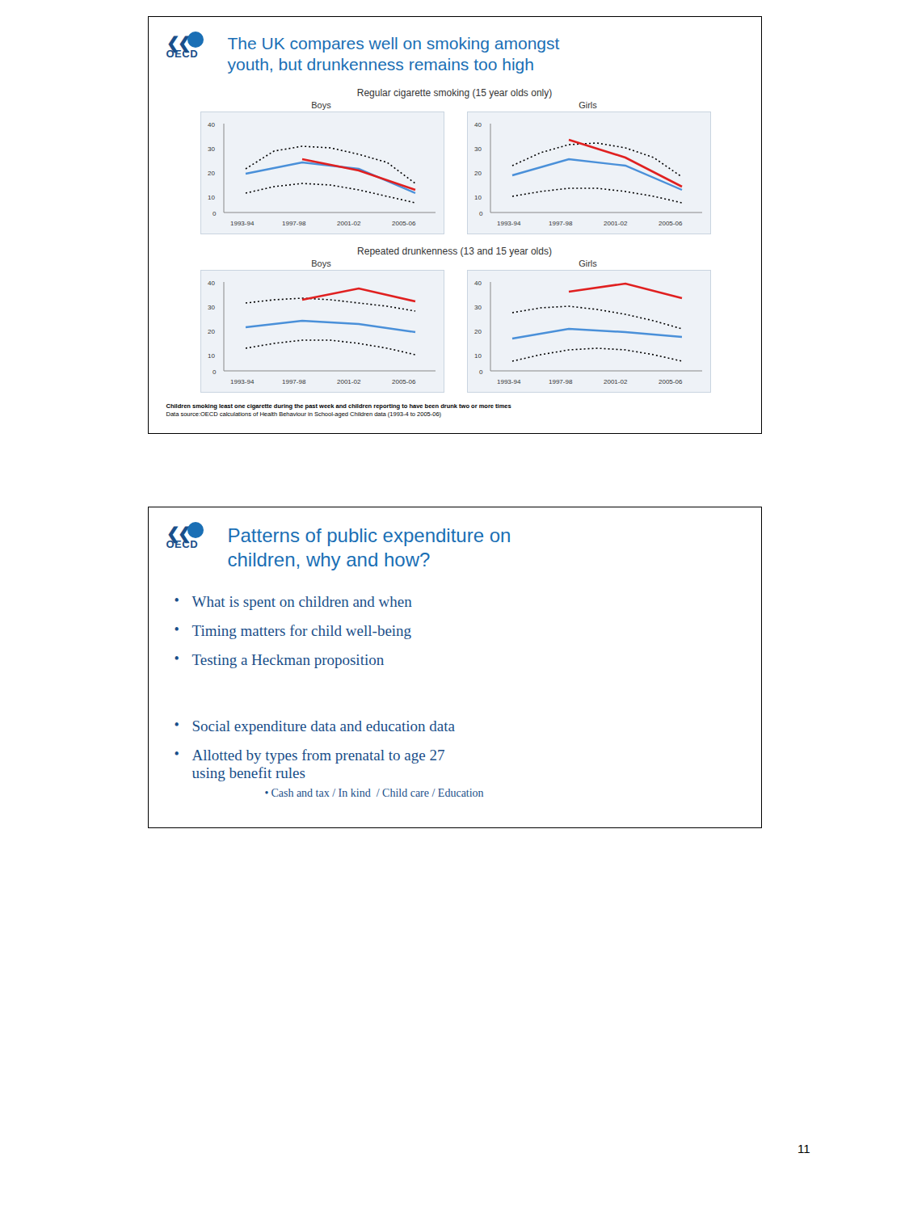❮❮ OECD
The UK compares well on smoking amongst
youth, but drunkenness remains too high
Regular cigarette smoking (15 year olds only)
Boys
40 30 20 10 0 1993-94 1997-98 2001-02 2005-06
Girls
40 30 20 10 0 1993-94 1997-98 2001-02 2005-06
Repeated drunkenness (13 and 15 year olds)
Boys
40 30 20 10 0 1993-94 1997-98 2001-02 2005-06
Girls
40 30 20 10 0 1993-94 1997-98 2001-02 2005-06
Children smoking least one cigarette during the past week and children reporting to have been drunk two or more times
Data source:OECD calculations of Health Behaviour in School-aged Children data (1993-4 to 2005-06)
❮❮ OECD
Patterns of public expenditure on
children, why and how?
What is spent on children and when
Timing matters for child well-being
Testing a Heckman proposition
Social expenditure data and education data
Allotted by types from prenatal to age 27
using benefit rules
Cash and tax / In kind / Child care / Education
11